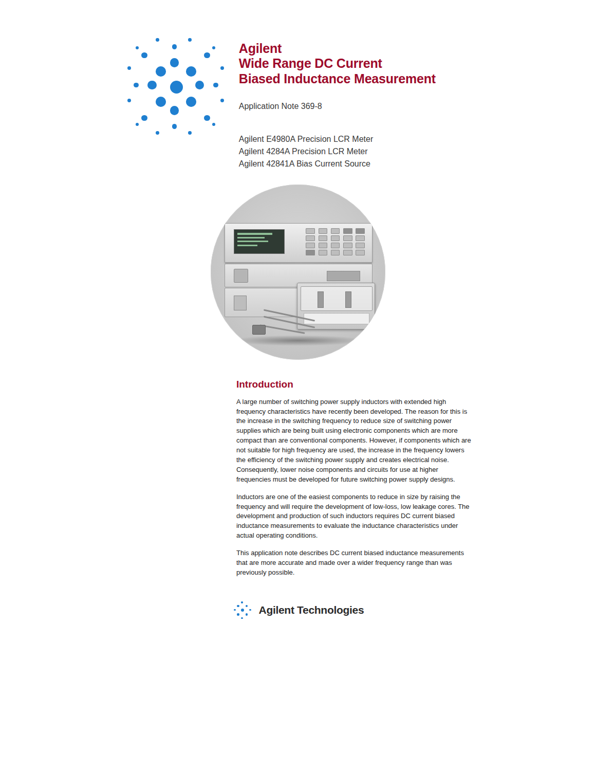Agilent
Wide Range DC Current
Biased Inductance Measurement
Application Note 369-8
Agilent E4980A Precision LCR Meter
Agilent 4284A Precision LCR Meter
Agilent 42841A Bias Current Source
Introduction
A large number of switching power supply inductors with extended high frequency characteristics have recently been developed. The reason for this is the increase in the switching frequency to reduce size of switching power supplies which are being built using electronic components which are more compact than are conventional components. However, if components which are not suitable for high frequency are used, the increase in the frequency lowers the efficiency of the switching power supply and creates electrical noise. Consequently, lower noise components and circuits for use at higher frequencies must be developed for future switching power supply designs.
Inductors are one of the easiest components to reduce in size by raising the frequency and will require the development of low-loss, low leakage cores. The development and production of such inductors requires DC current biased inductance measurements to evaluate the inductance characteristics under actual operating conditions.
This application note describes DC current biased inductance measurements that are more accurate and made over a wider frequency range than was previously possible.
Agilent Technologies